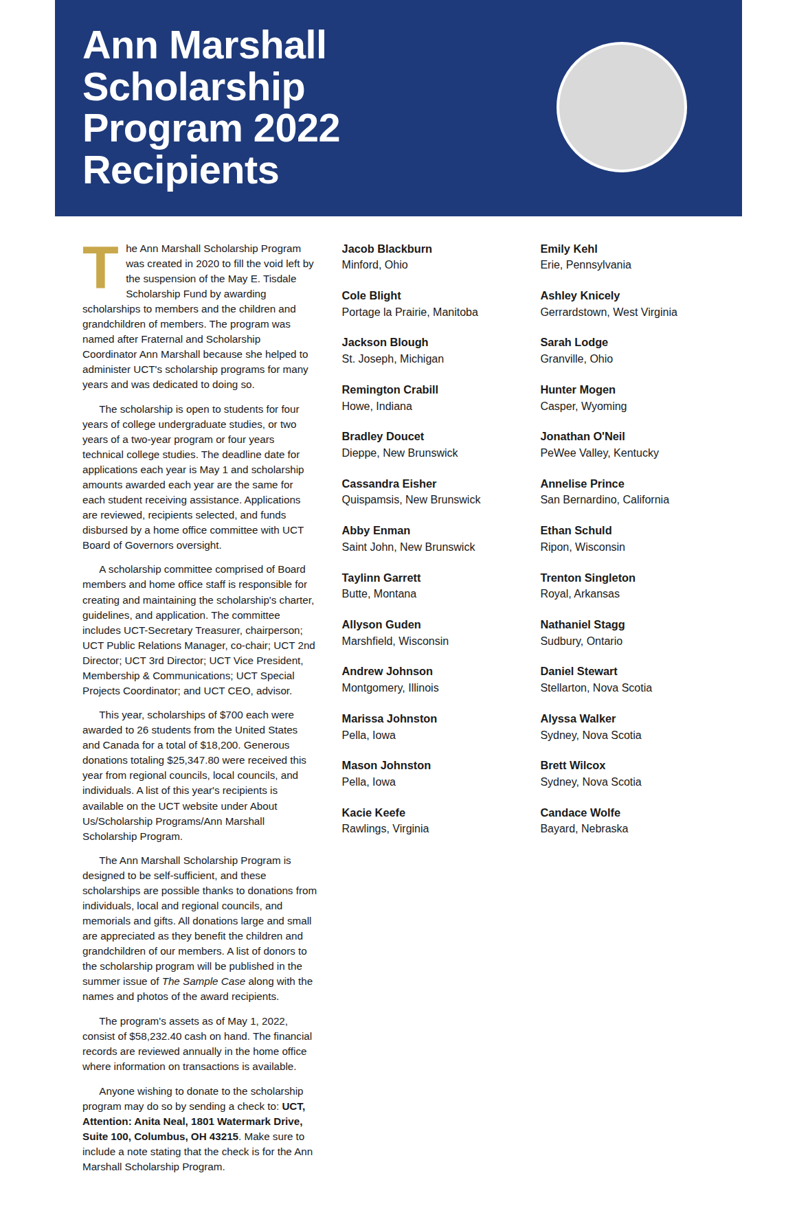Ann Marshall Scholarship
Program 2022 Recipients
The Ann Marshall Scholarship Program was created in 2020 to fill the void left by the suspension of the May E. Tisdale Scholarship Fund by awarding scholarships to members and the children and grandchildren of members. The program was named after Fraternal and Scholarship Coordinator Ann Marshall because she helped to administer UCT's scholarship programs for many years and was dedicated to doing so.
The scholarship is open to students for four years of college undergraduate studies, or two years of a two-year program or four years technical college studies. The deadline date for applications each year is May 1 and scholarship amounts awarded each year are the same for each student receiving assistance. Applications are reviewed, recipients selected, and funds disbursed by a home office committee with UCT Board of Governors oversight.
A scholarship committee comprised of Board members and home office staff is responsible for creating and maintaining the scholarship's charter, guidelines, and application. The committee includes UCT-Secretary Treasurer, chairperson; UCT Public Relations Manager, co-chair; UCT 2nd Director; UCT 3rd Director; UCT Vice President, Membership & Communications; UCT Special Projects Coordinator; and UCT CEO, advisor.
This year, scholarships of $700 each were awarded to 26 students from the United States and Canada for a total of $18,200. Generous donations totaling $25,347.80 were received this year from regional councils, local councils, and individuals. A list of this year's recipients is available on the UCT website under About Us/Scholarship Programs/Ann Marshall Scholarship Program.
The Ann Marshall Scholarship Program is designed to be self-sufficient, and these scholarships are possible thanks to donations from individuals, local and regional councils, and memorials and gifts. All donations large and small are appreciated as they benefit the children and grandchildren of our members. A list of donors to the scholarship program will be published in the summer issue of The Sample Case along with the names and photos of the award recipients.
The program's assets as of May 1, 2022, consist of $58,232.40 cash on hand. The financial records are reviewed annually in the home office where information on transactions is available.
Anyone wishing to donate to the scholarship program may do so by sending a check to: UCT, Attention: Anita Neal, 1801 Watermark Drive, Suite 100, Columbus, OH 43215. Make sure to include a note stating that the check is for the Ann Marshall Scholarship Program.
Jacob Blackburn Minford, Ohio
Cole Blight Portage la Prairie, Manitoba
Jackson Blough St. Joseph, Michigan
Remington Crabill Howe, Indiana
Bradley Doucet Dieppe, New Brunswick
Cassandra Eisher Quispamsis, New Brunswick
Abby Enman Saint John, New Brunswick
Taylinn Garrett Butte, Montana
Allyson Guden Marshfield, Wisconsin
Andrew Johnson Montgomery, Illinois
Marissa Johnston Pella, Iowa
Mason Johnston Pella, Iowa
Kacie Keefe Rawlings, Virginia
Emily Kehl Erie, Pennsylvania
Ashley Knicely Gerrardstown, West Virginia
Sarah Lodge Granville, Ohio
Hunter Mogen Casper, Wyoming
Jonathan O'Neil PeWee Valley, Kentucky
Annelise Prince San Bernardino, California
Ethan Schuld Ripon, Wisconsin
Trenton Singleton Royal, Arkansas
Nathaniel Stagg Sudbury, Ontario
Daniel Stewart Stellarton, Nova Scotia
Alyssa Walker Sydney, Nova Scotia
Brett Wilcox Sydney, Nova Scotia
Candace Wolfe Bayard, Nebraska